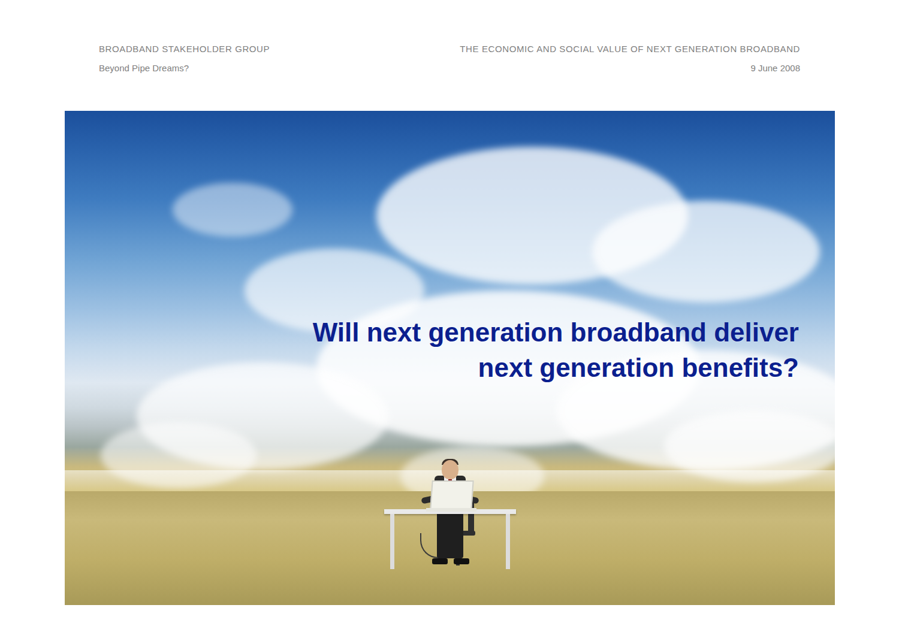BROADBAND STAKEHOLDER GROUP
Beyond Pipe Dreams?
THE ECONOMIC AND SOCIAL VALUE OF NEXT GENERATION BROADBAND
9 June 2008
Will next generation broadband deliver next generation benefits?